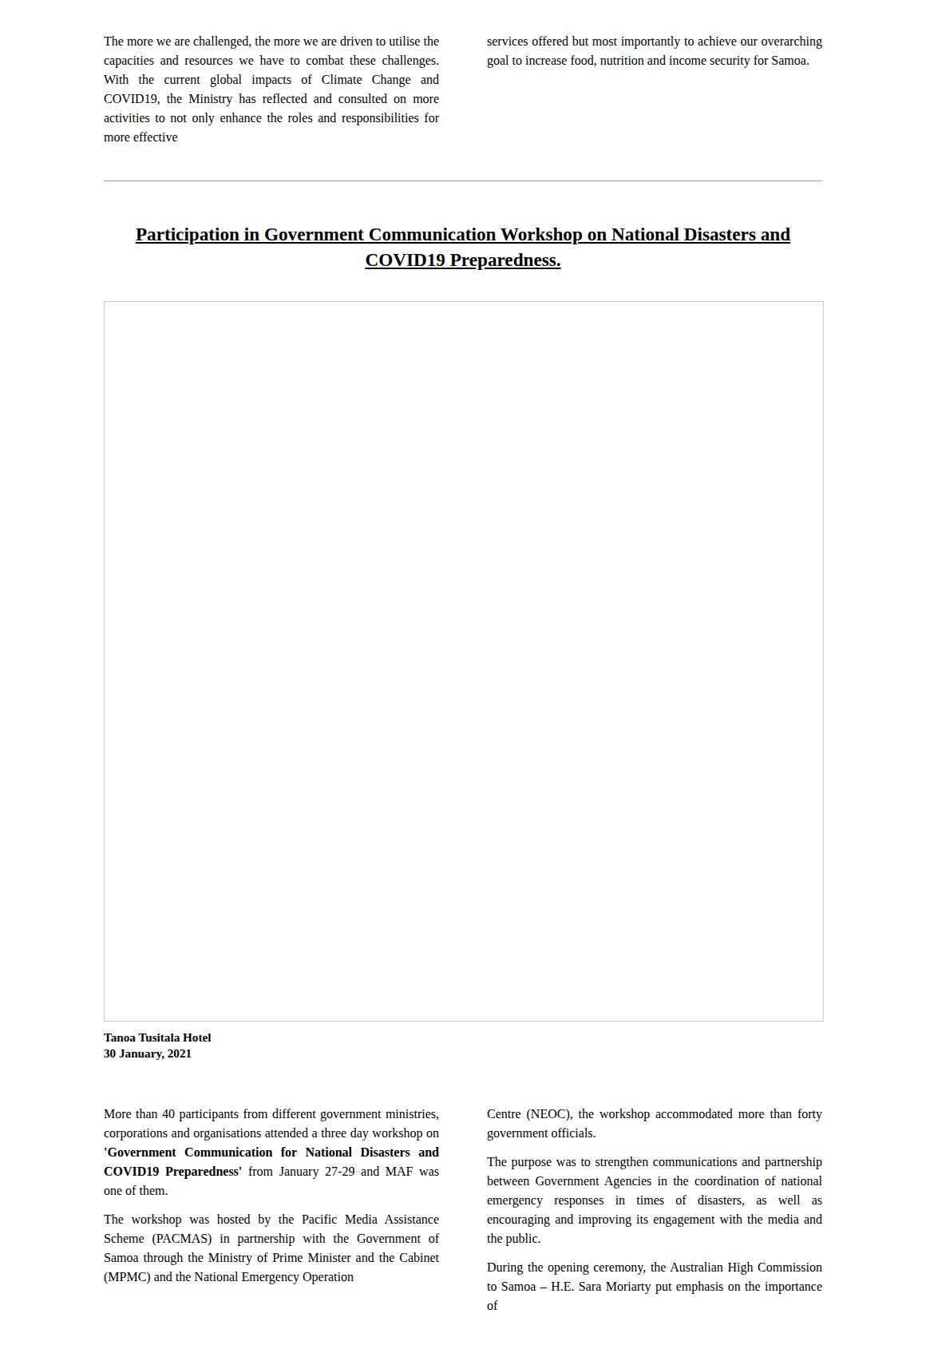The more we are challenged, the more we are driven to utilise the capacities and resources we have to combat these challenges. With the current global impacts of Climate Change and COVID19, the Ministry has reflected and consulted on more activities to not only enhance the roles and responsibilities for more effective
services offered but most importantly to achieve our overarching goal to increase food, nutrition and income security for Samoa.
Participation in Government Communication Workshop on National Disasters and COVID19 Preparedness.
Tanoa Tusitala Hotel
30 January, 2021
More than 40 participants from different government ministries, corporations and organisations attended a three day workshop on 'Government Communication for National Disasters and COVID19 Preparedness' from January 27-29 and MAF was one of them.
The workshop was hosted by the Pacific Media Assistance Scheme (PACMAS) in partnership with the Government of Samoa through the Ministry of Prime Minister and the Cabinet (MPMC) and the National Emergency Operation
Centre (NEOC), the workshop accommodated more than forty government officials.
The purpose was to strengthen communications and partnership between Government Agencies in the coordination of national emergency responses in times of disasters, as well as encouraging and improving its engagement with the media and the public.
During the opening ceremony, the Australian High Commission to Samoa – H.E. Sara Moriarty put emphasis on the importance of